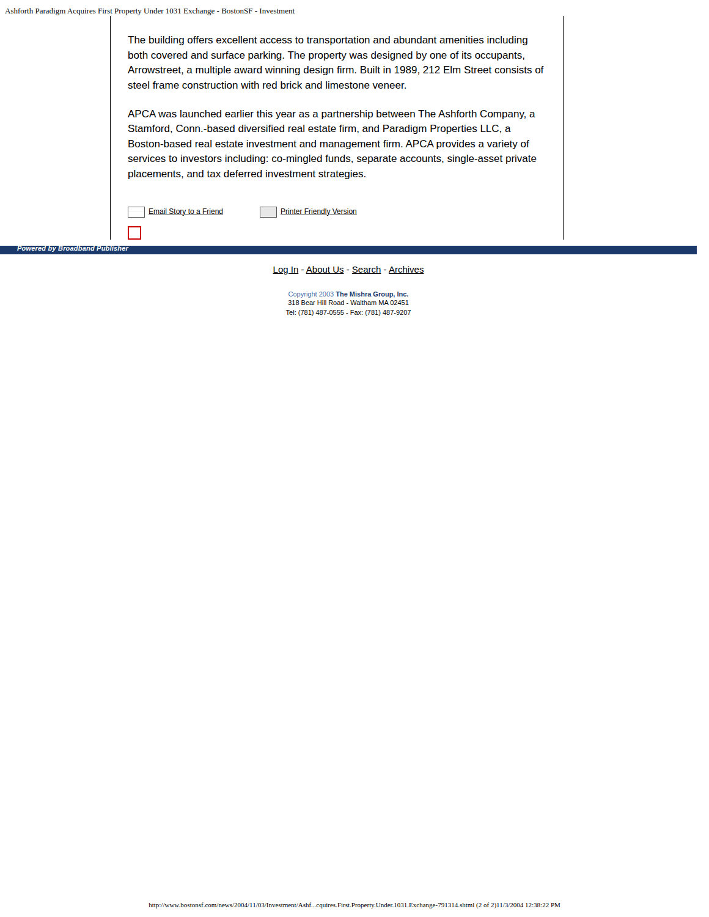Ashforth Paradigm Acquires First Property Under 1031 Exchange - BostonSF - Investment
The building offers excellent access to transportation and abundant amenities including both covered and surface parking. The property was designed by one of its occupants, Arrowstreet, a multiple award winning design firm. Built in 1989, 212 Elm Street consists of steel frame construction with red brick and limestone veneer.
APCA was launched earlier this year as a partnership between The Ashforth Company, a Stamford, Conn.-based diversified real estate firm, and Paradigm Properties LLC, a Boston-based real estate investment and management firm. APCA provides a variety of services to investors including: co-mingled funds, separate accounts, single-asset private placements, and tax deferred investment strategies.
| Email Story to a Friend | | Printer Friendly Version |
Powered by Broadband Publisher
Log In - About Us - Search - Archives
Copyright 2003 The Mishra Group, Inc.
318 Bear Hill Road - Waltham MA 02451
Tel: (781) 487-0555 - Fax: (781) 487-9207
http://www.bostonsf.com/news/2004/11/03/Investment/Ashf...cquires.First.Property.Under.1031.Exchange-791314.shtml (2 of 2)11/3/2004 12:38:22 PM